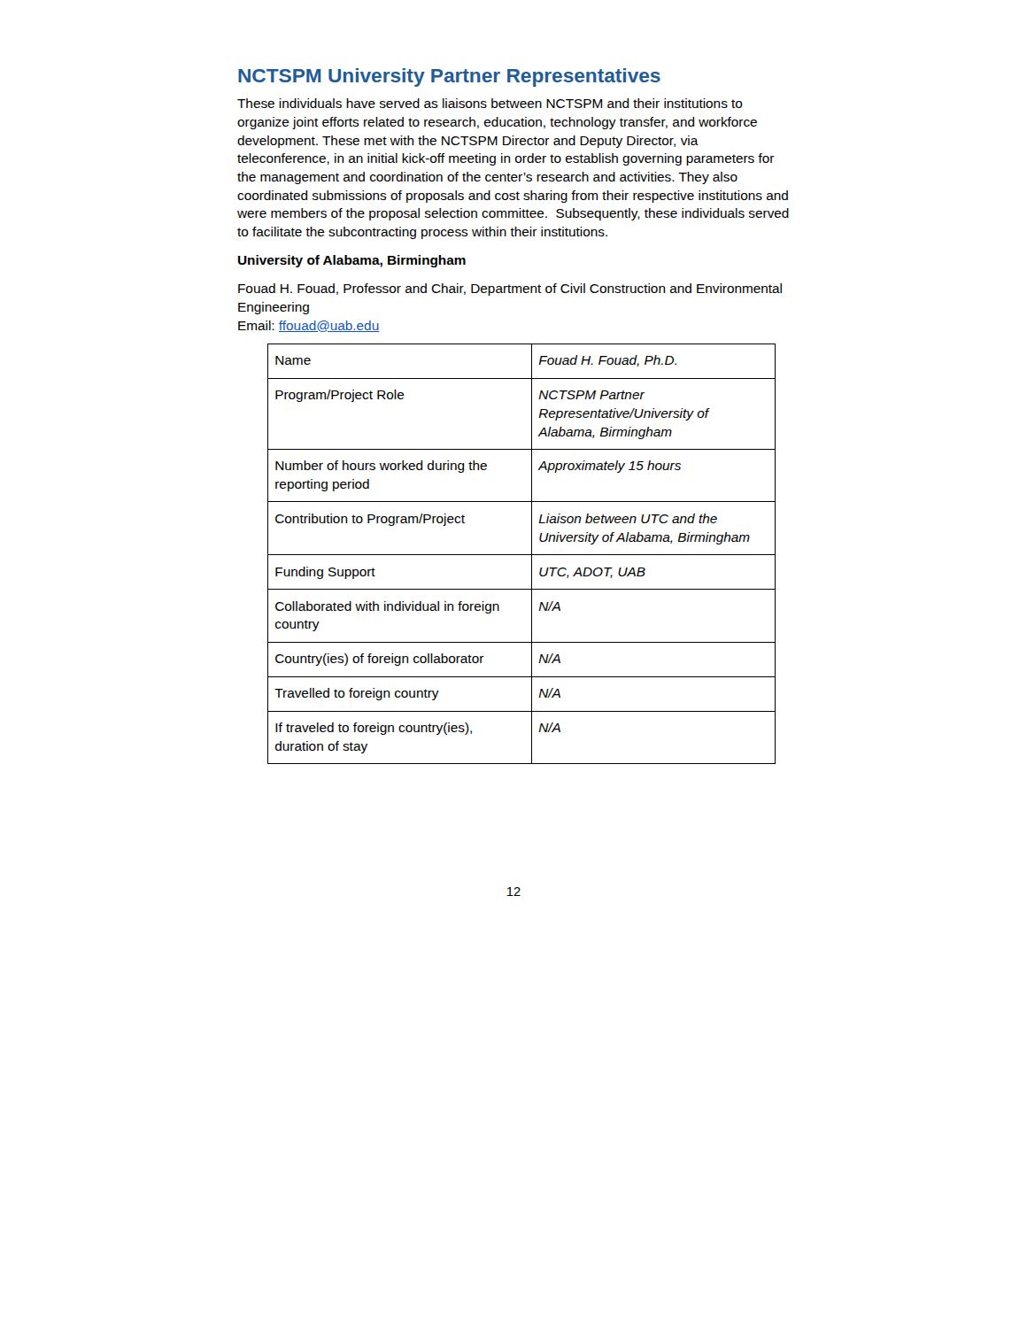NCTSPM University Partner Representatives
These individuals have served as liaisons between NCTSPM and their institutions to organize joint efforts related to research, education, technology transfer, and workforce development. These met with the NCTSPM Director and Deputy Director, via teleconference, in an initial kick-off meeting in order to establish governing parameters for the management and coordination of the center’s research and activities. They also coordinated submissions of proposals and cost sharing from their respective institutions and were members of the proposal selection committee. Subsequently, these individuals served to facilitate the subcontracting process within their institutions.
University of Alabama, Birmingham
Fouad H. Fouad, Professor and Chair, Department of Civil Construction and Environmental Engineering
Email: ffouad@uab.edu
| Name | Fouad H. Fouad, Ph.D. |
| Program/Project Role | NCTSPM Partner Representative/University of Alabama, Birmingham |
| Number of hours worked during the reporting period | Approximately 15 hours |
| Contribution to Program/Project | Liaison between UTC and the University of Alabama, Birmingham |
| Funding Support | UTC, ADOT, UAB |
| Collaborated with individual in foreign country | N/A |
| Country(ies) of foreign collaborator | N/A |
| Travelled to foreign country | N/A |
| If traveled to foreign country(ies), duration of stay | N/A |
12